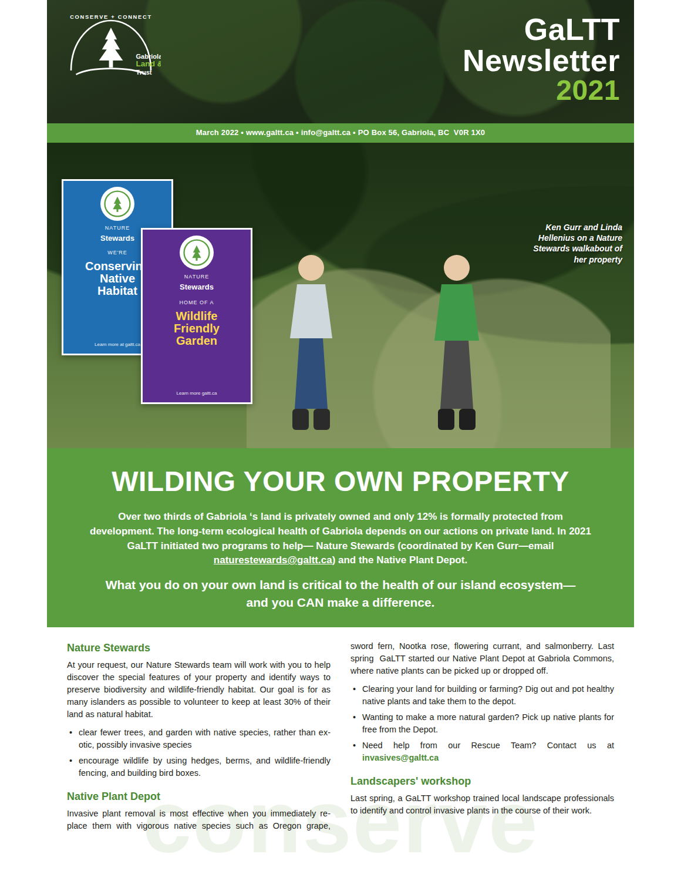CONSERVE + CONNECT Gabriola Land & Trails Trust
GaLTT Newsletter 2021
March 2022 • www.galtt.ca • info@galtt.ca • PO Box 56, Gabriola, BC V0R 1X0
Nature
Stewards
We're
Conserving
Native
Habitat
Learn more at galtt.ca
Nature
Stewards
Home of a
Wildlife
Friendly
Garden
Learn more galtt.ca
Ken Gurr and Linda Hellenius on a Nature Stewards walkabout of her property
WILDING YOUR OWN PROPERTY
Over two thirds of Gabriola ‘s land is privately owned and only 12% is formally protected from development. The long-term ecological health of Gabriola depends on our actions on private land. In 2021 GaLTT initiated two programs to help— Nature Stewards (coordinated by Ken Gurr—email naturestewards@galtt.ca) and the Native Plant Depot.
What you do on your own land is critical to the health of our island ecosystem—
and you CAN make a difference.
Nature Stewards
At your request, our Nature Stewards team will work with you to help discover the special features of your property and identify ways to preserve biodiversity and wildlife-friendly habitat. Our goal is for as many islanders as possible to volunteer to keep at least 30% of their land as natural habitat.
clear fewer trees, and garden with native species, rather than exotic, possibly invasive species
encourage wildlife by using hedges, berms, and wildlife-friendly fencing, and building bird boxes.
Native Plant Depot
Invasive plant removal is most effective when you immediately replace them with vigorous native species such as Oregon grape, sword fern, Nootka rose, flowering currant, and salmonberry. Last spring GaLTT started our Native Plant Depot at Gabriola Commons, where native plants can be picked up or dropped off.
Clearing your land for building or farming? Dig out and pot healthy native plants and take them to the depot.
Wanting to make a more natural garden? Pick up native plants for free from the Depot.
Need help from our Rescue Team? Contact us at invasives@galtt.ca
Landscapers' workshop
Last spring, a GaLTT workshop trained local landscape professionals to identify and control invasive plants in the course of their work.
conserve